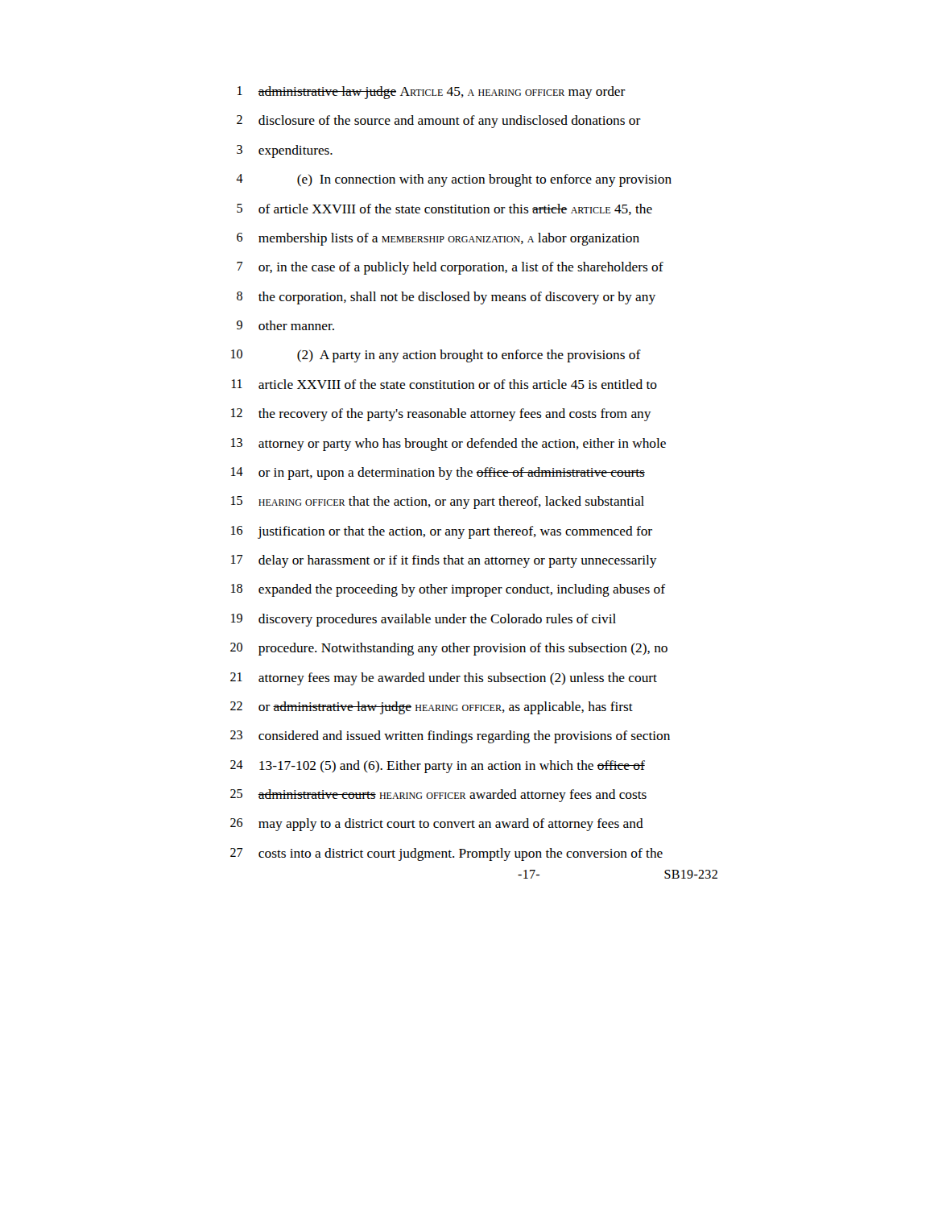administrative law judge Article 45, a hearing officer may order
disclosure of the source and amount of any undisclosed donations or
expenditures.
(e) In connection with any action brought to enforce any provision
of article XXVIII of the state constitution or this article article 45, the
membership lists of a membership organization, a labor organization
or, in the case of a publicly held corporation, a list of the shareholders of
the corporation, shall not be disclosed by means of discovery or by any
other manner.
(2) A party in any action brought to enforce the provisions of
article XXVIII of the state constitution or of this article 45 is entitled to
the recovery of the party's reasonable attorney fees and costs from any
attorney or party who has brought or defended the action, either in whole
or in part, upon a determination by the office of administrative courts
hearing officer that the action, or any part thereof, lacked substantial
justification or that the action, or any part thereof, was commenced for
delay or harassment or if it finds that an attorney or party unnecessarily
expanded the proceeding by other improper conduct, including abuses of
discovery procedures available under the Colorado rules of civil
procedure. Notwithstanding any other provision of this subsection (2), no
attorney fees may be awarded under this subsection (2) unless the court
or administrative law judge hearing officer, as applicable, has first
considered and issued written findings regarding the provisions of section
13-17-102 (5) and (6). Either party in an action in which the office of
administrative courts hearing officer awarded attorney fees and costs
may apply to a district court to convert an award of attorney fees and
costs into a district court judgment. Promptly upon the conversion of the
-17-SB19-232